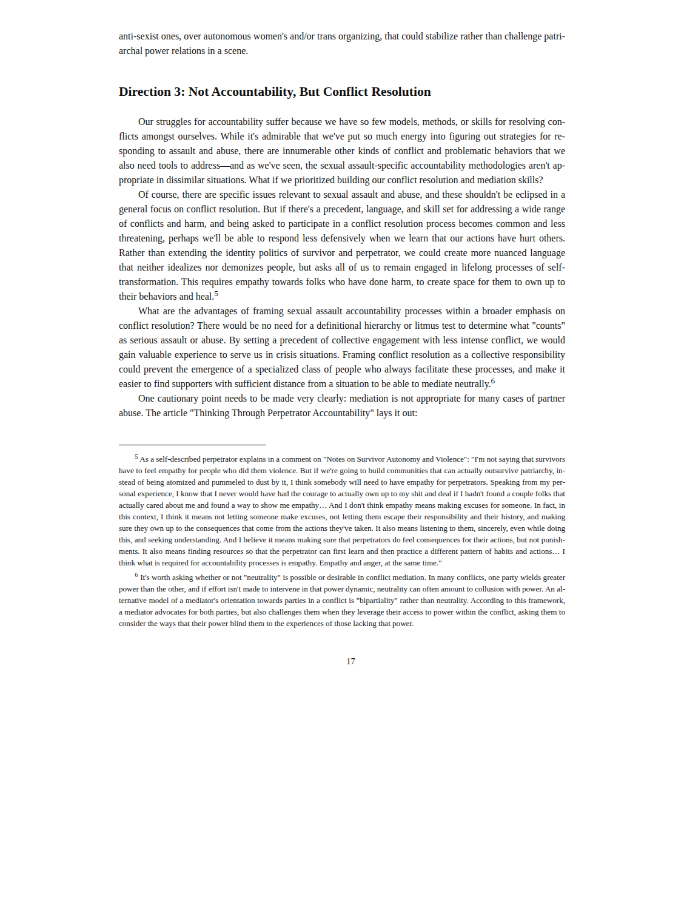anti-sexist ones, over autonomous women's and/or trans organizing, that could stabilize rather than challenge patriarchal power relations in a scene.
Direction 3: Not Accountability, But Conflict Resolution
Our struggles for accountability suffer because we have so few models, methods, or skills for resolving conflicts amongst ourselves. While it's admirable that we've put so much energy into figuring out strategies for responding to assault and abuse, there are innumerable other kinds of conflict and problematic behaviors that we also need tools to address—and as we've seen, the sexual assault-specific accountability methodologies aren't appropriate in dissimilar situations. What if we prioritized building our conflict resolution and mediation skills?
Of course, there are specific issues relevant to sexual assault and abuse, and these shouldn't be eclipsed in a general focus on conflict resolution. But if there's a precedent, language, and skill set for addressing a wide range of conflicts and harm, and being asked to participate in a conflict resolution process becomes common and less threatening, perhaps we'll be able to respond less defensively when we learn that our actions have hurt others. Rather than extending the identity politics of survivor and perpetrator, we could create more nuanced language that neither idealizes nor demonizes people, but asks all of us to remain engaged in lifelong processes of self-transformation. This requires empathy towards folks who have done harm, to create space for them to own up to their behaviors and heal.5
What are the advantages of framing sexual assault accountability processes within a broader emphasis on conflict resolution? There would be no need for a definitional hierarchy or litmus test to determine what "counts" as serious assault or abuse. By setting a precedent of collective engagement with less intense conflict, we would gain valuable experience to serve us in crisis situations. Framing conflict resolution as a collective responsibility could prevent the emergence of a specialized class of people who always facilitate these processes, and make it easier to find supporters with sufficient distance from a situation to be able to mediate neutrally.6
One cautionary point needs to be made very clearly: mediation is not appropriate for many cases of partner abuse. The article "Thinking Through Perpetrator Accountability" lays it out:
5 As a self-described perpetrator explains in a comment on "Notes on Survivor Autonomy and Violence": "I'm not saying that survivors have to feel empathy for people who did them violence. But if we're going to build communities that can actually outsurvive patriarchy, instead of being atomized and pummeled to dust by it, I think somebody will need to have empathy for perpetrators. Speaking from my personal experience, I know that I never would have had the courage to actually own up to my shit and deal if I hadn't found a couple folks that actually cared about me and found a way to show me empathy… And I don't think empathy means making excuses for someone. In fact, in this context, I think it means not letting someone make excuses, not letting them escape their responsibility and their history, and making sure they own up to the consequences that come from the actions they've taken. It also means listening to them, sincerely, even while doing this, and seeking understanding. And I believe it means making sure that perpetrators do feel consequences for their actions, but not punishments. It also means finding resources so that the perpetrator can first learn and then practice a different pattern of habits and actions… I think what is required for accountability processes is empathy. Empathy and anger, at the same time."
6 It's worth asking whether or not "neutrality" is possible or desirable in conflict mediation. In many conflicts, one party wields greater power than the other, and if effort isn't made to intervene in that power dynamic, neutrality can often amount to collusion with power. An alternative model of a mediator's orientation towards parties in a conflict is "bipartiality" rather than neutrality. According to this framework, a mediator advocates for both parties, but also challenges them when they leverage their access to power within the conflict, asking them to consider the ways that their power blind them to the experiences of those lacking that power.
17